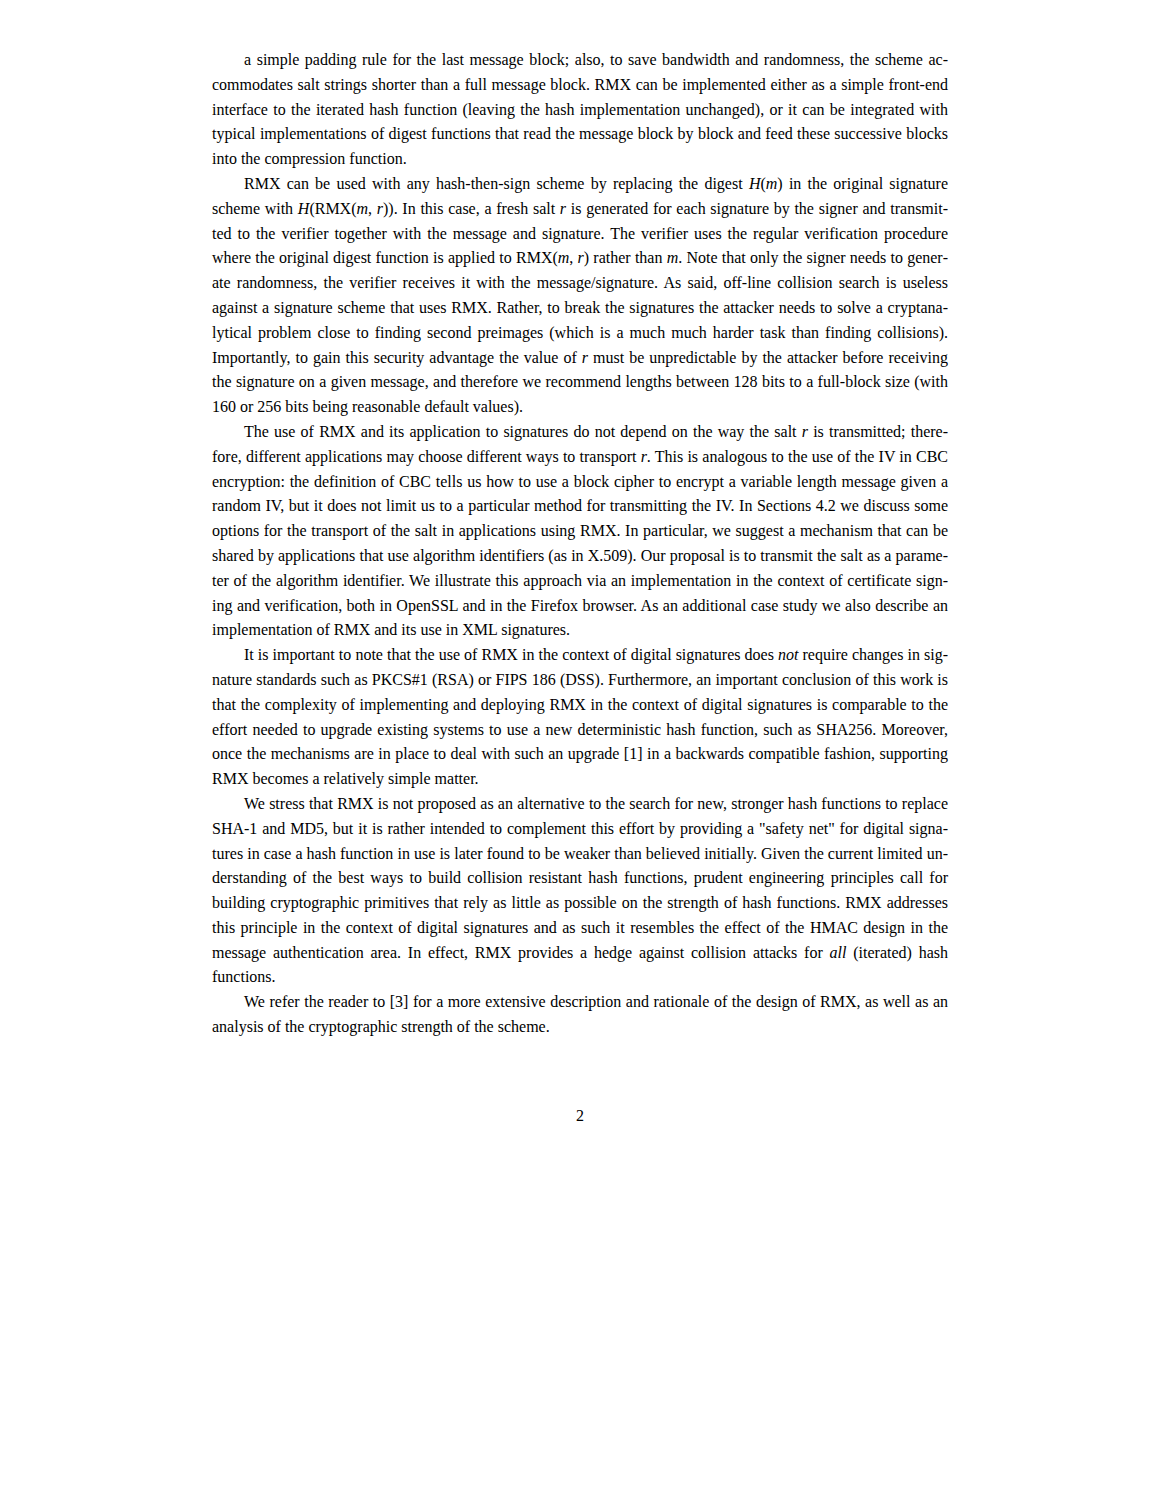a simple padding rule for the last message block; also, to save bandwidth and randomness, the scheme accommodates salt strings shorter than a full message block. RMX can be implemented either as a simple front-end interface to the iterated hash function (leaving the hash implementation unchanged), or it can be integrated with typical implementations of digest functions that read the message block by block and feed these successive blocks into the compression function.
RMX can be used with any hash-then-sign scheme by replacing the digest H(m) in the original signature scheme with H(RMX(m, r)). In this case, a fresh salt r is generated for each signature by the signer and transmitted to the verifier together with the message and signature. The verifier uses the regular verification procedure where the original digest function is applied to RMX(m, r) rather than m. Note that only the signer needs to generate randomness, the verifier receives it with the message/signature. As said, off-line collision search is useless against a signature scheme that uses RMX. Rather, to break the signatures the attacker needs to solve a cryptanalytical problem close to finding second preimages (which is a much much harder task than finding collisions). Importantly, to gain this security advantage the value of r must be unpredictable by the attacker before receiving the signature on a given message, and therefore we recommend lengths between 128 bits to a full-block size (with 160 or 256 bits being reasonable default values).
The use of RMX and its application to signatures do not depend on the way the salt r is transmitted; therefore, different applications may choose different ways to transport r. This is analogous to the use of the IV in CBC encryption: the definition of CBC tells us how to use a block cipher to encrypt a variable length message given a random IV, but it does not limit us to a particular method for transmitting the IV. In Sections 4.2 we discuss some options for the transport of the salt in applications using RMX. In particular, we suggest a mechanism that can be shared by applications that use algorithm identifiers (as in X.509). Our proposal is to transmit the salt as a parameter of the algorithm identifier. We illustrate this approach via an implementation in the context of certificate signing and verification, both in OpenSSL and in the Firefox browser. As an additional case study we also describe an implementation of RMX and its use in XML signatures.
It is important to note that the use of RMX in the context of digital signatures does not require changes in signature standards such as PKCS#1 (RSA) or FIPS 186 (DSS). Furthermore, an important conclusion of this work is that the complexity of implementing and deploying RMX in the context of digital signatures is comparable to the effort needed to upgrade existing systems to use a new deterministic hash function, such as SHA256. Moreover, once the mechanisms are in place to deal with such an upgrade [1] in a backwards compatible fashion, supporting RMX becomes a relatively simple matter.
We stress that RMX is not proposed as an alternative to the search for new, stronger hash functions to replace SHA-1 and MD5, but it is rather intended to complement this effort by providing a "safety net" for digital signatures in case a hash function in use is later found to be weaker than believed initially. Given the current limited understanding of the best ways to build collision resistant hash functions, prudent engineering principles call for building cryptographic primitives that rely as little as possible on the strength of hash functions. RMX addresses this principle in the context of digital signatures and as such it resembles the effect of the HMAC design in the message authentication area. In effect, RMX provides a hedge against collision attacks for all (iterated) hash functions.
We refer the reader to [3] for a more extensive description and rationale of the design of RMX, as well as an analysis of the cryptographic strength of the scheme.
2